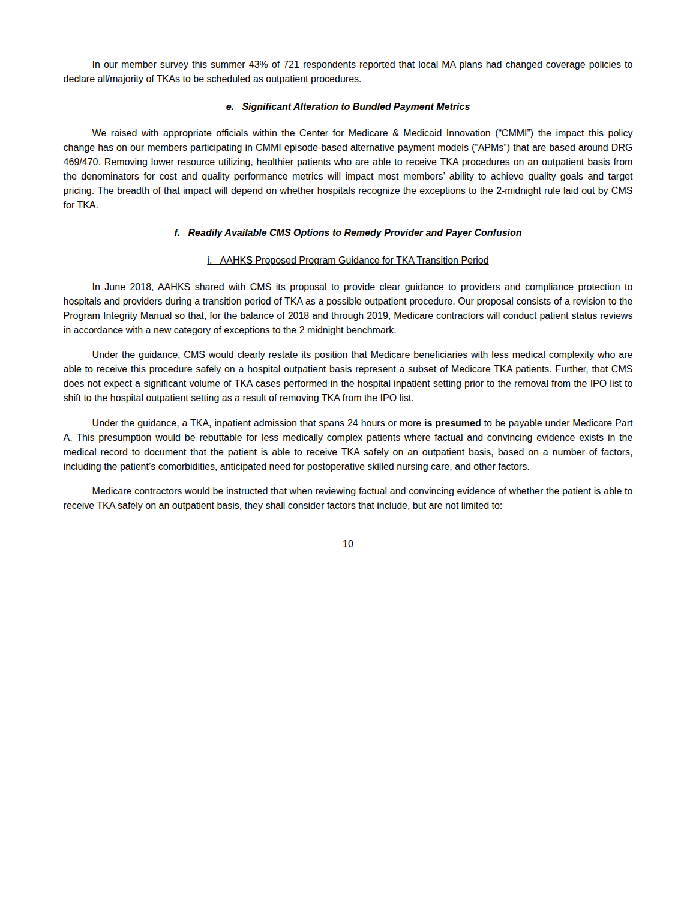In our member survey this summer 43% of 721 respondents reported that local MA plans had changed coverage policies to declare all/majority of TKAs to be scheduled as outpatient procedures.
e. Significant Alteration to Bundled Payment Metrics
We raised with appropriate officials within the Center for Medicare & Medicaid Innovation (“CMMI”) the impact this policy change has on our members participating in CMMI episode-based alternative payment models (“APMs”) that are based around DRG 469/470. Removing lower resource utilizing, healthier patients who are able to receive TKA procedures on an outpatient basis from the denominators for cost and quality performance metrics will impact most members’ ability to achieve quality goals and target pricing. The breadth of that impact will depend on whether hospitals recognize the exceptions to the 2-midnight rule laid out by CMS for TKA.
f. Readily Available CMS Options to Remedy Provider and Payer Confusion
i. AAHKS Proposed Program Guidance for TKA Transition Period
In June 2018, AAHKS shared with CMS its proposal to provide clear guidance to providers and compliance protection to hospitals and providers during a transition period of TKA as a possible outpatient procedure. Our proposal consists of a revision to the Program Integrity Manual so that, for the balance of 2018 and through 2019, Medicare contractors will conduct patient status reviews in accordance with a new category of exceptions to the 2 midnight benchmark.
Under the guidance, CMS would clearly restate its position that Medicare beneficiaries with less medical complexity who are able to receive this procedure safely on a hospital outpatient basis represent a subset of Medicare TKA patients. Further, that CMS does not expect a significant volume of TKA cases performed in the hospital inpatient setting prior to the removal from the IPO list to shift to the hospital outpatient setting as a result of removing TKA from the IPO list.
Under the guidance, a TKA, inpatient admission that spans 24 hours or more is presumed to be payable under Medicare Part A. This presumption would be rebuttable for less medically complex patients where factual and convincing evidence exists in the medical record to document that the patient is able to receive TKA safely on an outpatient basis, based on a number of factors, including the patient’s comorbidities, anticipated need for postoperative skilled nursing care, and other factors.
Medicare contractors would be instructed that when reviewing factual and convincing evidence of whether the patient is able to receive TKA safely on an outpatient basis, they shall consider factors that include, but are not limited to:
10